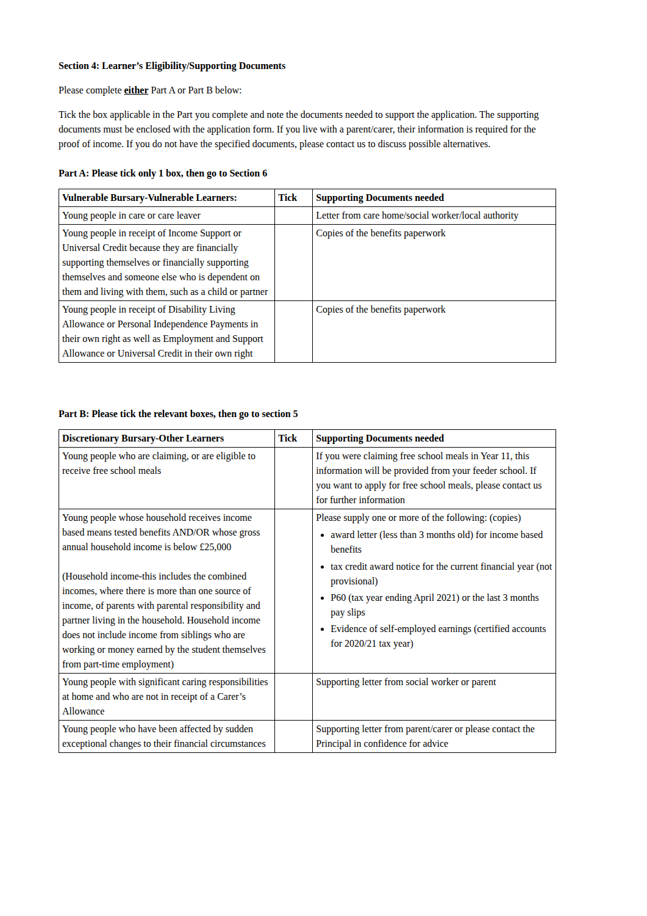Section 4: Learner’s Eligibility/Supporting Documents
Please complete either Part A or Part B below:
Tick the box applicable in the Part you complete and note the documents needed to support the application. The supporting documents must be enclosed with the application form. If you live with a parent/carer, their information is required for the proof of income. If you do not have the specified documents, please contact us to discuss possible alternatives.
Part A: Please tick only 1 box, then go to Section 6
| Vulnerable Bursary-Vulnerable Learners: | Tick | Supporting Documents needed |
| --- | --- | --- |
| Young people in care or care leaver | | Letter from care home/social worker/local authority |
| Young people in receipt of Income Support or Universal Credit because they are financially supporting themselves or financially supporting themselves and someone else who is dependent on them and living with them, such as a child or partner | | Copies of the benefits paperwork |
| Young people in receipt of Disability Living Allowance or Personal Independence Payments in their own right as well as Employment and Support Allowance or Universal Credit in their own right | | Copies of the benefits paperwork |
Part B: Please tick the relevant boxes, then go to section 5
| Discretionary Bursary-Other Learners | Tick | Supporting Documents needed |
| --- | --- | --- |
| Young people who are claiming, or are eligible to receive free school meals | | If you were claiming free school meals in Year 11, this information will be provided from your feeder school. If you want to apply for free school meals, please contact us for further information |
| Young people whose household receives income based means tested benefits AND/OR whose gross annual household income is below £25,000 (Household income-this includes the combined incomes, where there is more than one source of income, of parents with parental responsibility and partner living in the household. Household income does not include income from siblings who are working or money earned by the student themselves from part-time employment) | | Please supply one or more of the following: (copies) award letter (less than 3 months old) for income based benefits tax credit award notice for the current financial year (not provisional) P60 (tax year ending April 2021) or the last 3 months pay slips Evidence of self-employed earnings (certified accounts for 2020/21 tax year) |
| Young people with significant caring responsibilities at home and who are not in receipt of a Carer’s Allowance | | Supporting letter from social worker or parent |
| Young people who have been affected by sudden exceptional changes to their financial circumstances | | Supporting letter from parent/carer or please contact the Principal in confidence for advice |